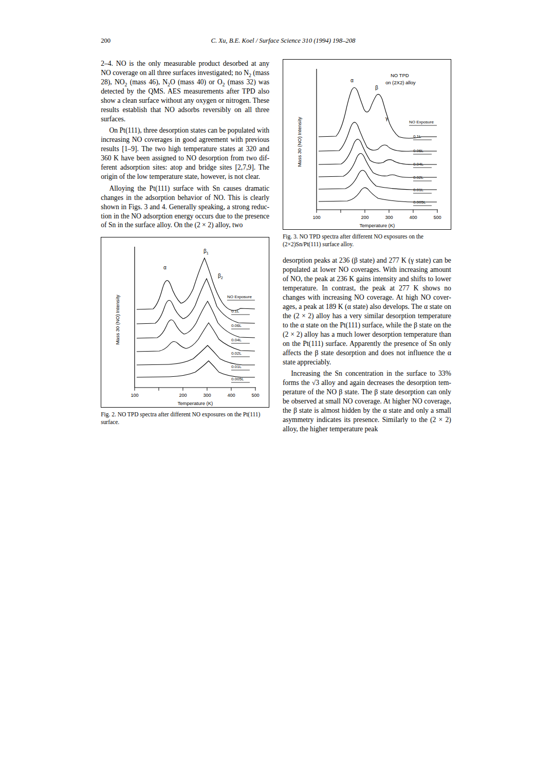200
C. Xu, B.E. Koel / Surface Science 310 (1994) 198–208
2–4. NO is the only measurable product desorbed at any NO coverage on all three surfaces investigated; no N2 (mass 28), NO2 (mass 46), N2O (mass 40) or O2 (mass 32) was detected by the QMS. AES measurements after TPD also show a clean surface without any oxygen or nitrogen. These results establish that NO adsorbs reversibly on all three surfaces.
On Pt(111), three desorption states can be populated with increasing NO coverages in good agreement with previous results [1–9]. The two high temperature states at 320 and 360 K have been assigned to NO desorption from two different adsorption sites: atop and bridge sites [2,7,9]. The origin of the low temperature state, however, is not clear.
Alloying the Pt(111) surface with Sn causes dramatic changes in the adsorption behavior of NO. This is clearly shown in Figs. 3 and 4. Generally speaking, a strong reduction in the NO adsorption energy occurs due to the presence of Sn in the surface alloy. On the (2 × 2) alloy, two
100 200 300 400 500 Mass 30 (NO) Intensity α β1 β2 NO Exposure 0.1L 0.06L 0.04L 0.02L 0.01L 0.005L Temperature (K)
Fig. 2. NO TPD spectra after different NO exposures on the Pt(111) surface.
100 200 300 400 500 Mass 30 (NO) Intensity NO TPD on (2X2) alloy α β γ NO Exposure 0.1L 0.06L 0.04L 0.02L 0.01L 0.005L Temperature (K)
Fig. 3. NO TPD spectra after different NO exposures on the (2×2)Sn/Pt(111) surface alloy.
desorption peaks at 236 (β state) and 277 K (γ state) can be populated at lower NO coverages. With increasing amount of NO, the peak at 236 K gains intensity and shifts to lower temperature. In contrast, the peak at 277 K shows no changes with increasing NO coverage. At high NO coverages, a peak at 189 K (α state) also develops. The α state on the (2 × 2) alloy has a very similar desorption temperature to the α state on the Pt(111) surface, while the β state on the (2 × 2) alloy has a much lower desorption temperature than on the Pt(111) surface. Apparently the presence of Sn only affects the β state desorption and does not influence the α state appreciably.
Increasing the Sn concentration in the surface to 33% forms the √3 alloy and again decreases the desorption temperature of the NO β state. The β state desorption can only be observed at small NO coverage. At higher NO coverage, the β state is almost hidden by the α state and only a small asymmetry indicates its presence. Similarly to the (2 × 2) alloy, the higher temperature peak